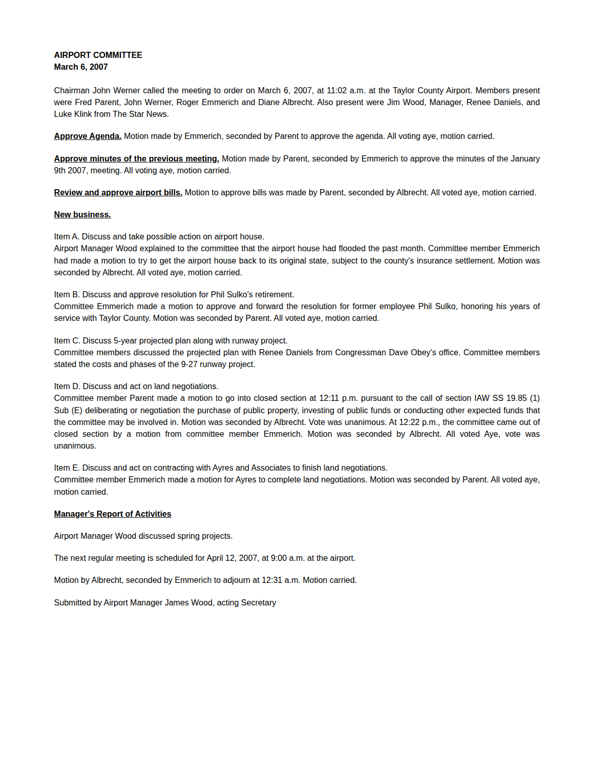AIRPORT COMMITTEE
March 6, 2007
Chairman John Werner called the meeting to order on March 6, 2007, at 11:02 a.m. at the Taylor County Airport. Members present were Fred Parent, John Werner, Roger Emmerich and Diane Albrecht. Also present were Jim Wood, Manager, Renee Daniels, and Luke Klink from The Star News.
Approve Agenda. Motion made by Emmerich, seconded by Parent to approve the agenda. All voting aye, motion carried.
Approve minutes of the previous meeting. Motion made by Parent, seconded by Emmerich to approve the minutes of the January 9th 2007, meeting. All voting aye, motion carried.
Review and approve airport bills. Motion to approve bills was made by Parent, seconded by Albrecht. All voted aye, motion carried.
New business.
Item A. Discuss and take possible action on airport house. Airport Manager Wood explained to the committee that the airport house had flooded the past month. Committee member Emmerich had made a motion to try to get the airport house back to its original state, subject to the county's insurance settlement. Motion was seconded by Albrecht. All voted aye, motion carried.
Item B. Discuss and approve resolution for Phil Sulko's retirement. Committee Emmerich made a motion to approve and forward the resolution for former employee Phil Sulko, honoring his years of service with Taylor County. Motion was seconded by Parent. All voted aye, motion carried.
Item C. Discuss 5-year projected plan along with runway project. Committee members discussed the projected plan with Renee Daniels from Congressman Dave Obey's office. Committee members stated the costs and phases of the 9-27 runway project.
Item D. Discuss and act on land negotiations. Committee member Parent made a motion to go into closed section at 12:11 p.m. pursuant to the call of section IAW SS 19.85 (1) Sub (E) deliberating or negotiation the purchase of public property, investing of public funds or conducting other expected funds that the committee may be involved in. Motion was seconded by Albrecht. Vote was unanimous. At 12:22 p.m., the committee came out of closed section by a motion from committee member Emmerich. Motion was seconded by Albrecht. All voted Aye, vote was unanimous.
Item E. Discuss and act on contracting with Ayres and Associates to finish land negotiations. Committee member Emmerich made a motion for Ayres to complete land negotiations. Motion was seconded by Parent. All voted aye, motion carried.
Manager's Report of Activities
Airport Manager Wood discussed spring projects.
The next regular meeting is scheduled for April 12, 2007, at 9:00 a.m. at the airport.
Motion by Albrecht, seconded by Emmerich to adjourn at 12:31 a.m. Motion carried.
Submitted by Airport Manager James Wood, acting Secretary